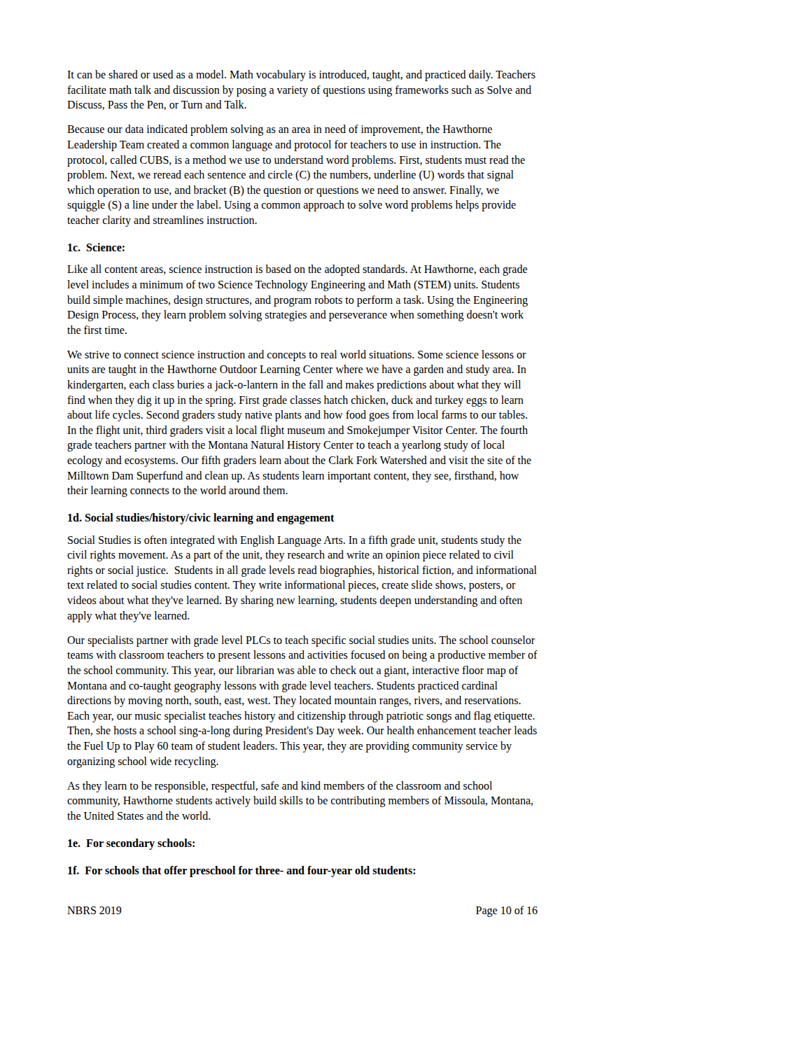It can be shared or used as a model. Math vocabulary is introduced, taught, and practiced daily. Teachers facilitate math talk and discussion by posing a variety of questions using frameworks such as Solve and Discuss, Pass the Pen, or Turn and Talk.
Because our data indicated problem solving as an area in need of improvement, the Hawthorne Leadership Team created a common language and protocol for teachers to use in instruction. The protocol, called CUBS, is a method we use to understand word problems. First, students must read the problem. Next, we reread each sentence and circle (C) the numbers, underline (U) words that signal which operation to use, and bracket (B) the question or questions we need to answer. Finally, we squiggle (S) a line under the label. Using a common approach to solve word problems helps provide teacher clarity and streamlines instruction.
1c. Science:
Like all content areas, science instruction is based on the adopted standards. At Hawthorne, each grade level includes a minimum of two Science Technology Engineering and Math (STEM) units. Students build simple machines, design structures, and program robots to perform a task. Using the Engineering Design Process, they learn problem solving strategies and perseverance when something doesn't work the first time.
We strive to connect science instruction and concepts to real world situations. Some science lessons or units are taught in the Hawthorne Outdoor Learning Center where we have a garden and study area. In kindergarten, each class buries a jack-o-lantern in the fall and makes predictions about what they will find when they dig it up in the spring. First grade classes hatch chicken, duck and turkey eggs to learn about life cycles. Second graders study native plants and how food goes from local farms to our tables. In the flight unit, third graders visit a local flight museum and Smokejumper Visitor Center. The fourth grade teachers partner with the Montana Natural History Center to teach a yearlong study of local ecology and ecosystems. Our fifth graders learn about the Clark Fork Watershed and visit the site of the Milltown Dam Superfund and clean up. As students learn important content, they see, firsthand, how their learning connects to the world around them.
1d. Social studies/history/civic learning and engagement
Social Studies is often integrated with English Language Arts. In a fifth grade unit, students study the civil rights movement. As a part of the unit, they research and write an opinion piece related to civil rights or social justice. Students in all grade levels read biographies, historical fiction, and informational text related to social studies content. They write informational pieces, create slide shows, posters, or videos about what they've learned. By sharing new learning, students deepen understanding and often apply what they've learned.
Our specialists partner with grade level PLCs to teach specific social studies units. The school counselor teams with classroom teachers to present lessons and activities focused on being a productive member of the school community. This year, our librarian was able to check out a giant, interactive floor map of Montana and co-taught geography lessons with grade level teachers. Students practiced cardinal directions by moving north, south, east, west. They located mountain ranges, rivers, and reservations. Each year, our music specialist teaches history and citizenship through patriotic songs and flag etiquette. Then, she hosts a school sing-a-long during President's Day week. Our health enhancement teacher leads the Fuel Up to Play 60 team of student leaders. This year, they are providing community service by organizing school wide recycling.
As they learn to be responsible, respectful, safe and kind members of the classroom and school community, Hawthorne students actively build skills to be contributing members of Missoula, Montana, the United States and the world.
1e. For secondary schools:
1f. For schools that offer preschool for three- and four-year old students:
NBRS 2019 Page 10 of 16